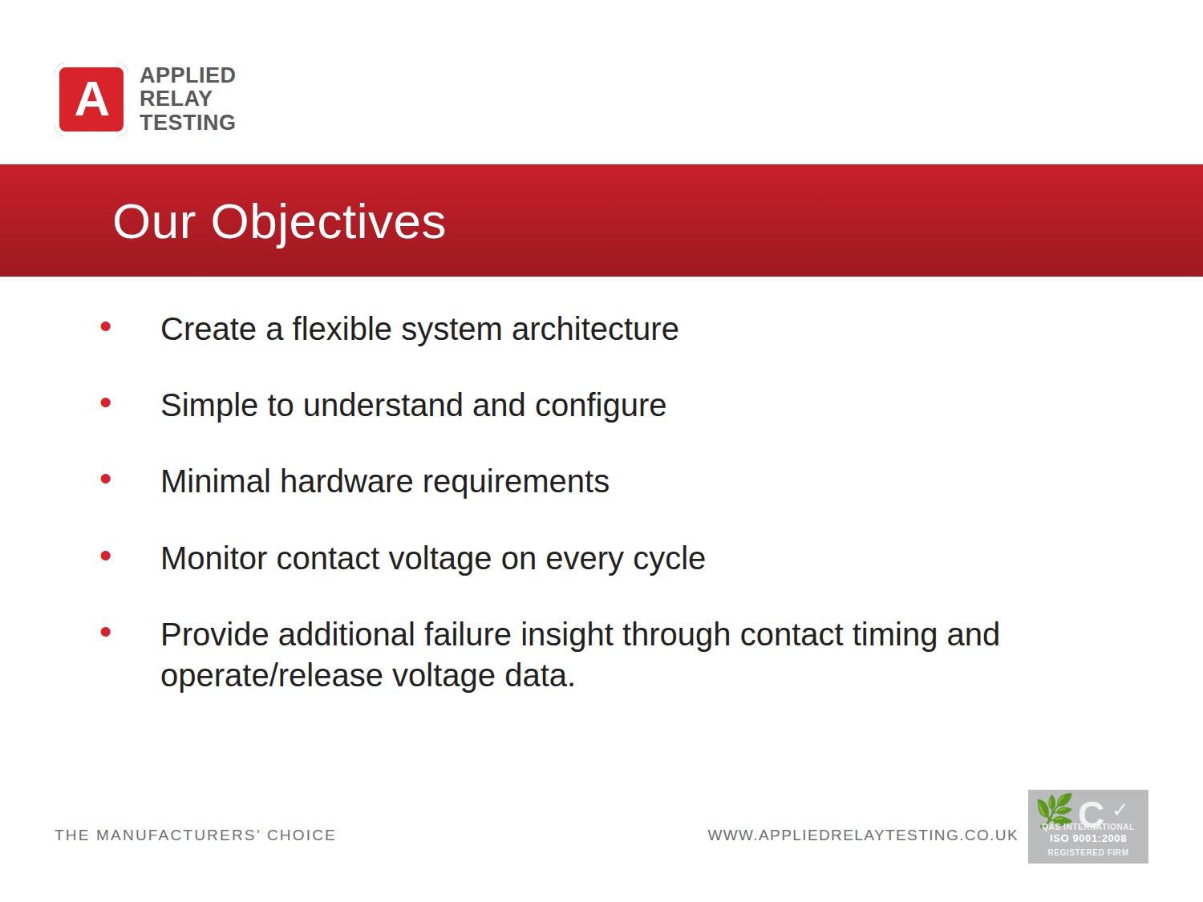Applied
Relay
Testing
Our Objectives
Create a flexible system architecture
Simple to understand and configure
Minimal hardware requirements
Monitor contact voltage on every cycle
Provide additional failure insight through contact timing and operate/release voltage data.
The Manufacturers’ Choice
www.appliedrelaytesting.co.uk
🌿 C ✓
QAS INTERNATIONAL
ISO 9001:2008
REGISTERED FIRM